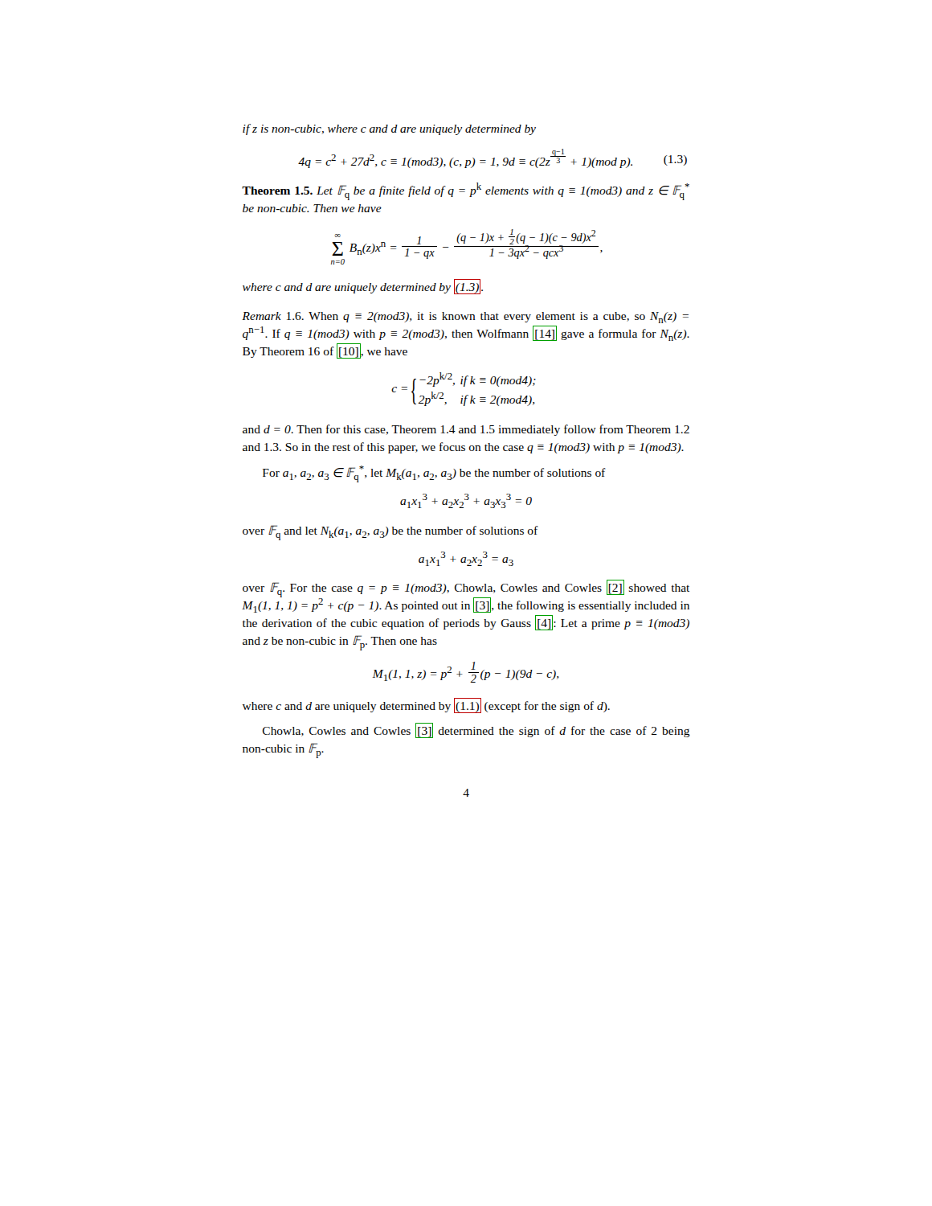if z is non-cubic, where c and d are uniquely determined by
4q = c2 + 27d2, c ≡ 1(mod3), (c, p) = 1, 9d ≡ c(2zq−13 + 1)(mod p). (1.3)
Theorem 1.5. Let 𝔽q be a finite field of q = pk elements with q ≡ 1(mod3) and z ∈ 𝔽q* be non-cubic. Then we have
∞Σn=0 Bn(z)xn = 11 − qx − (q − 1)x + 12(q − 1)(c − 9d)x21 − 3qx2 − qcx3,
where c and d are uniquely determined by (1.3).
Remark 1.6. When q ≡ 2(mod3), it is known that every element is a cube, so Nn(z) = qn−1. If q ≡ 1(mod3) with p ≡ 2(mod3), then Wolfmann [14] gave a formula for Nn(z). By Theorem 16 of [10], we have
c = {
| −2p k/2 , | if k ≡ 0(mod4) ; |
| 2p k/2 , | if k ≡ 2(mod4) , |
and d = 0. Then for this case, Theorem 1.4 and 1.5 immediately follow from Theorem 1.2 and 1.3. So in the rest of this paper, we focus on the case q ≡ 1(mod3) with p ≡ 1(mod3).
For a1, a2, a3 ∈ 𝔽q*, let Mk(a1, a2, a3) be the number of solutions of
a1x13 + a2x23 + a3x33 = 0
over 𝔽q and let Nk(a1, a2, a3) be the number of solutions of
a1x13 + a2x23 = a3
over 𝔽q. For the case q = p ≡ 1(mod3), Chowla, Cowles and Cowles [2] showed that M1(1, 1, 1) = p2 + c(p − 1). As pointed out in [3], the following is essentially included in the derivation of the cubic equation of periods by Gauss [4]: Let a prime p ≡ 1(mod3) and z be non-cubic in 𝔽p. Then one has
M1(1, 1, z) = p2 + 12(p − 1)(9d − c),
where c and d are uniquely determined by (1.1) (except for the sign of d).
Chowla, Cowles and Cowles [3] determined the sign of d for the case of 2 being non-cubic in 𝔽p.
4